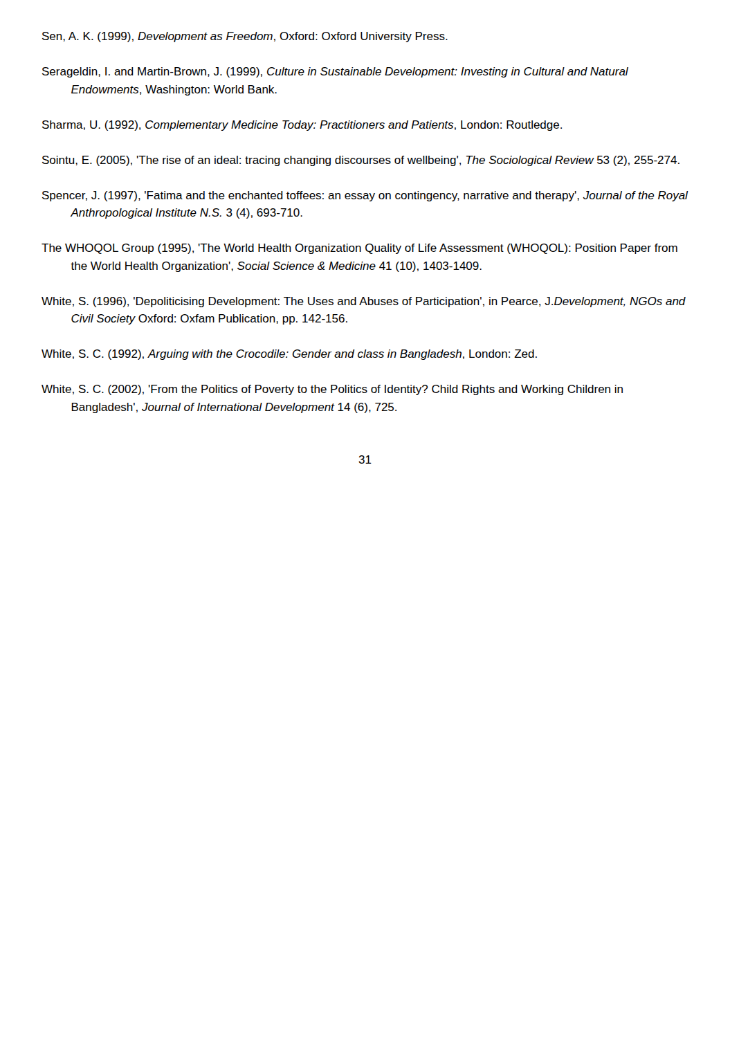Sen, A. K. (1999), Development as Freedom, Oxford: Oxford University Press.
Serageldin, I. and Martin-Brown, J. (1999), Culture in Sustainable Development: Investing in Cultural and Natural Endowments, Washington: World Bank.
Sharma, U. (1992), Complementary Medicine Today: Practitioners and Patients, London: Routledge.
Sointu, E. (2005), 'The rise of an ideal: tracing changing discourses of wellbeing', The Sociological Review 53 (2), 255-274.
Spencer, J. (1997), 'Fatima and the enchanted toffees: an essay on contingency, narrative and therapy', Journal of the Royal Anthropological Institute N.S. 3 (4), 693-710.
The WHOQOL Group (1995), 'The World Health Organization Quality of Life Assessment (WHOQOL): Position Paper from the World Health Organization', Social Science & Medicine 41 (10), 1403-1409.
White, S. (1996), 'Depoliticising Development: The Uses and Abuses of Participation', in Pearce, J.Development, NGOs and Civil Society Oxford: Oxfam Publication, pp. 142-156.
White, S. C. (1992), Arguing with the Crocodile: Gender and class in Bangladesh, London: Zed.
White, S. C. (2002), 'From the Politics of Poverty to the Politics of Identity? Child Rights and Working Children in Bangladesh', Journal of International Development 14 (6), 725.
31